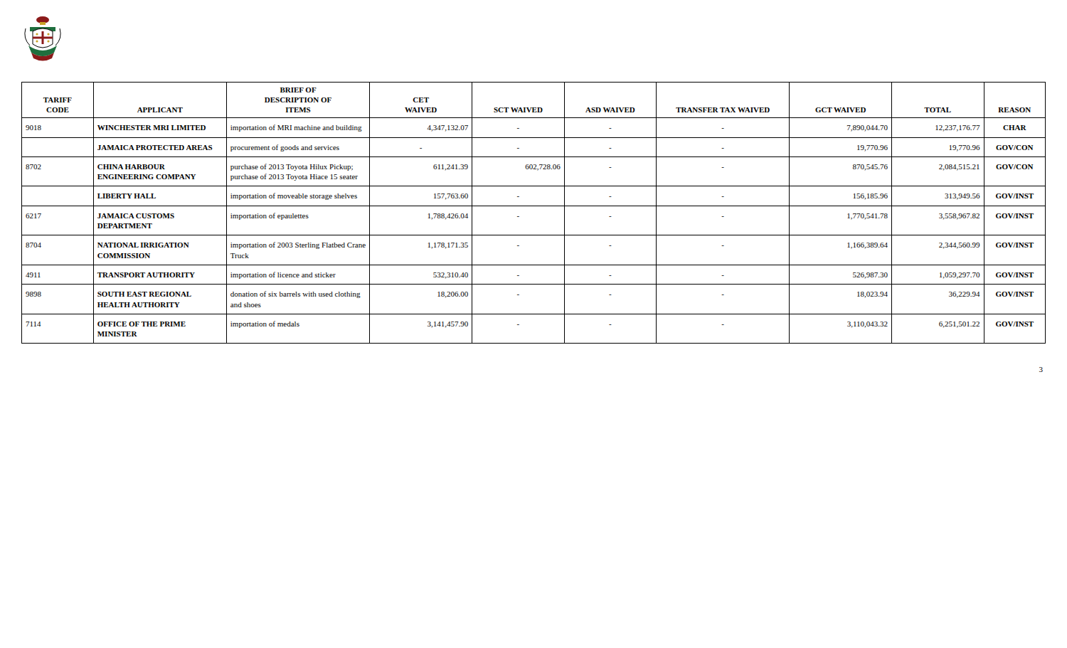| TARIFF CODE | APPLICANT | BRIEF OF DESCRIPTION OF ITEMS | CET WAIVED | SCT WAIVED | ASD WAIVED | TRANSFER TAX WAIVED | GCT WAIVED | TOTAL | REASON |
| --- | --- | --- | --- | --- | --- | --- | --- | --- | --- |
| 9018 | WINCHESTER MRI LIMITED | importation of MRI machine and building | 4,347,132.07 | - | - | - | 7,890,044.70 | 12,237,176.77 | CHAR |
| | JAMAICA PROTECTED AREAS | procurement of goods and services | - | - | - | - | 19,770.96 | 19,770.96 | GOV/CON |
| 8702 | CHINA HARBOUR ENGINEERING COMPANY | purchase of 2013 Toyota Hilux Pickup; purchase of 2013 Toyota Hiace 15 seater | 611,241.39 | 602,728.06 | - | - | 870,545.76 | 2,084,515.21 | GOV/CON |
| | LIBERTY HALL | importation of moveable storage shelves | 157,763.60 | - | - | - | 156,185.96 | 313,949.56 | GOV/INST |
| 6217 | JAMAICA CUSTOMS DEPARTMENT | importation of epaulettes | 1,788,426.04 | - | - | - | 1,770,541.78 | 3,558,967.82 | GOV/INST |
| 8704 | NATIONAL IRRIGATION COMMISSION | importation of 2003 Sterling Flatbed Crane Truck | 1,178,171.35 | - | - | - | 1,166,389.64 | 2,344,560.99 | GOV/INST |
| 4911 | TRANSPORT AUTHORITY | importation of licence and sticker | 532,310.40 | - | - | - | 526,987.30 | 1,059,297.70 | GOV/INST |
| 9898 | SOUTH EAST REGIONAL HEALTH AUTHORITY | donation of six barrels with used clothing and shoes | 18,206.00 | - | - | - | 18,023.94 | 36,229.94 | GOV/INST |
| 7114 | OFFICE OF THE PRIME MINISTER | importation of medals | 3,141,457.90 | - | - | - | 3,110,043.32 | 6,251,501.22 | GOV/INST |
3